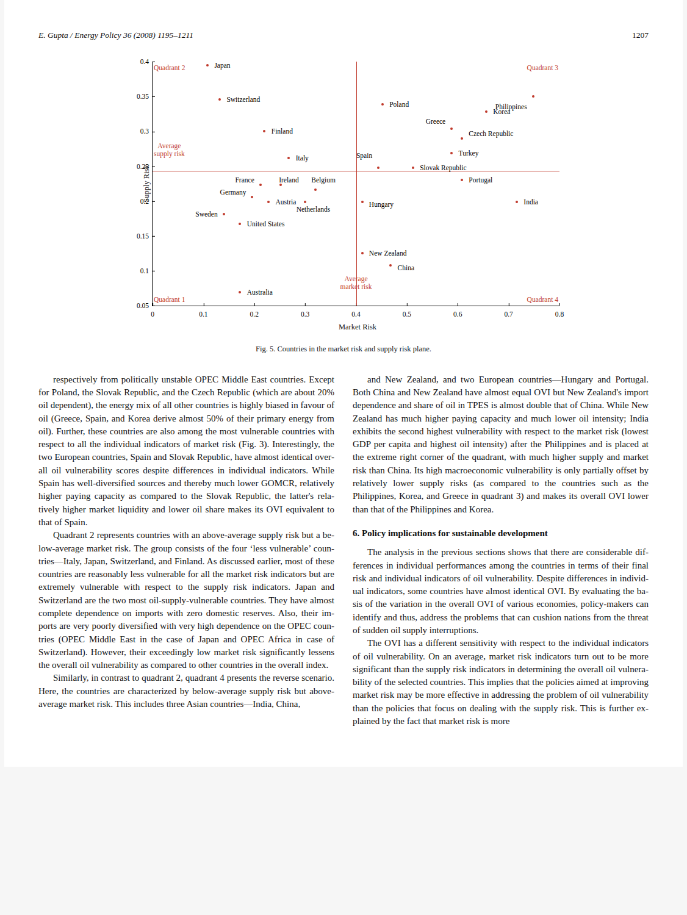E. Gupta / Energy Policy 36 (2008) 1195–1211 1207
Supply Risk
0.4
0.35
0.3
0.25
0.2
0.15
0.1
0.05
0
0.1
0.2
0.3
0.4
0.5
0.6
0.7
0.8
Quadrant 2
Quadrant 3
Quadrant 1
Quadrant 4
Average
supply risk
Average
market risk
Japan
Switzerland
Poland
Philippines
Korea
Greece
Finland
Czech Republic
Italy
Turkey
Spain
Slovak Republic
France
Ireland
Belgium
Portugal
Germany
Austria
Netherlands
Hungary
India
Sweden
United States
New Zealand
China
Australia
Market Risk
Fig. 5. Countries in the market risk and supply risk plane.
respectively from politically unstable OPEC Middle East countries. Except for Poland, the Slovak Republic, and the Czech Republic (which are about 20% oil dependent), the energy mix of all other countries is highly biased in favour of oil (Greece, Spain, and Korea derive almost 50% of their primary energy from oil). Further, these countries are also among the most vulnerable countries with respect to all the individual indicators of market risk (Fig. 3). Interestingly, the two European countries, Spain and Slovak Republic, have almost identical overall oil vulnerability scores despite differences in individual indicators. While Spain has well-diversified sources and thereby much lower GOMCR, relatively higher paying capacity as compared to the Slovak Republic, the latter's relatively higher market liquidity and lower oil share makes its OVI equivalent to that of Spain.
Quadrant 2 represents countries with an above-average supply risk but a below-average market risk. The group consists of the four ‘less vulnerable’ countries—Italy, Japan, Switzerland, and Finland. As discussed earlier, most of these countries are reasonably less vulnerable for all the market risk indicators but are extremely vulnerable with respect to the supply risk indicators. Japan and Switzerland are the two most oil-supply-vulnerable countries. They have almost complete dependence on imports with zero domestic reserves. Also, their imports are very poorly diversified with very high dependence on the OPEC countries (OPEC Middle East in the case of Japan and OPEC Africa in case of Switzerland). However, their exceedingly low market risk significantly lessens the overall oil vulnerability as compared to other countries in the overall index.
Similarly, in contrast to quadrant 2, quadrant 4 presents the reverse scenario. Here, the countries are characterized by below-average supply risk but above-average market risk. This includes three Asian countries—India, China,
and New Zealand, and two European countries—Hungary and Portugal. Both China and New Zealand have almost equal OVI but New Zealand's import dependence and share of oil in TPES is almost double that of China. While New Zealand has much higher paying capacity and much lower oil intensity; India exhibits the second highest vulnerability with respect to the market risk (lowest GDP per capita and highest oil intensity) after the Philippines and is placed at the extreme right corner of the quadrant, with much higher supply and market risk than China. Its high macroeconomic vulnerability is only partially offset by relatively lower supply risks (as compared to the countries such as the Philippines, Korea, and Greece in quadrant 3) and makes its overall OVI lower than that of the Philippines and Korea.
6. Policy implications for sustainable development
The analysis in the previous sections shows that there are considerable differences in individual performances among the countries in terms of their final risk and individual indicators of oil vulnerability. Despite differences in individual indicators, some countries have almost identical OVI. By evaluating the basis of the variation in the overall OVI of various economies, policy-makers can identify and thus, address the problems that can cushion nations from the threat of sudden oil supply interruptions.
The OVI has a different sensitivity with respect to the individual indicators of oil vulnerability. On an average, market risk indicators turn out to be more significant than the supply risk indicators in determining the overall oil vulnerability of the selected countries. This implies that the policies aimed at improving market risk may be more effective in addressing the problem of oil vulnerability than the policies that focus on dealing with the supply risk. This is further explained by the fact that market risk is more